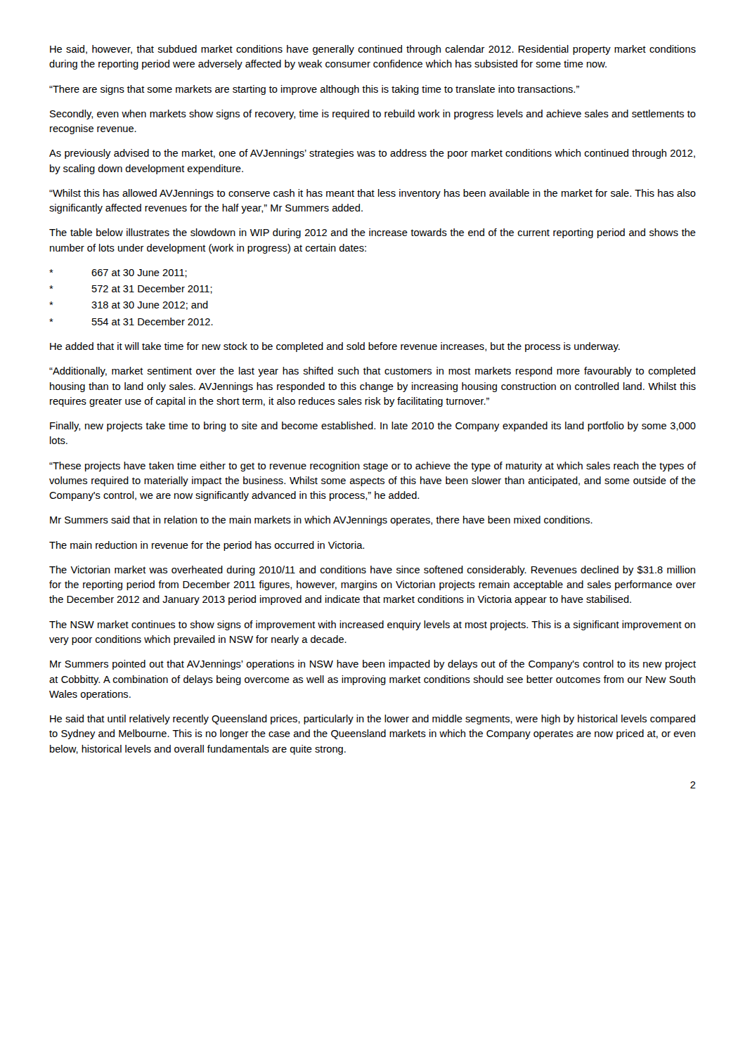He said, however, that subdued market conditions have generally continued through calendar 2012. Residential property market conditions during the reporting period were adversely affected by weak consumer confidence which has subsisted for some time now.
“There are signs that some markets are starting to improve although this is taking time to translate into transactions.”
Secondly, even when markets show signs of recovery, time is required to rebuild work in progress levels and achieve sales and settlements to recognise revenue.
As previously advised to the market, one of AVJennings’ strategies was to address the poor market conditions which continued through 2012, by scaling down development expenditure.
“Whilst this has allowed AVJennings to conserve cash it has meant that less inventory has been available in the market for sale. This has also significantly affected revenues for the half year,” Mr Summers added.
The table below illustrates the slowdown in WIP during 2012 and the increase towards the end of the current reporting period and shows the number of lots under development (work in progress) at certain dates:
*667 at 30 June 2011;
*572 at 31 December 2011;
*318 at 30 June 2012; and
*554 at 31 December 2012.
He added that it will take time for new stock to be completed and sold before revenue increases, but the process is underway.
“Additionally, market sentiment over the last year has shifted such that customers in most markets respond more favourably to completed housing than to land only sales. AVJennings has responded to this change by increasing housing construction on controlled land. Whilst this requires greater use of capital in the short term, it also reduces sales risk by facilitating turnover.”
Finally, new projects take time to bring to site and become established. In late 2010 the Company expanded its land portfolio by some 3,000 lots.
“These projects have taken time either to get to revenue recognition stage or to achieve the type of maturity at which sales reach the types of volumes required to materially impact the business. Whilst some aspects of this have been slower than anticipated, and some outside of the Company's control, we are now significantly advanced in this process,” he added.
Mr Summers said that in relation to the main markets in which AVJennings operates, there have been mixed conditions.
The main reduction in revenue for the period has occurred in Victoria.
The Victorian market was overheated during 2010/11 and conditions have since softened considerably. Revenues declined by $31.8 million for the reporting period from December 2011 figures, however, margins on Victorian projects remain acceptable and sales performance over the December 2012 and January 2013 period improved and indicate that market conditions in Victoria appear to have stabilised.
The NSW market continues to show signs of improvement with increased enquiry levels at most projects. This is a significant improvement on very poor conditions which prevailed in NSW for nearly a decade.
Mr Summers pointed out that AVJennings’ operations in NSW have been impacted by delays out of the Company's control to its new project at Cobbitty. A combination of delays being overcome as well as improving market conditions should see better outcomes from our New South Wales operations.
He said that until relatively recently Queensland prices, particularly in the lower and middle segments, were high by historical levels compared to Sydney and Melbourne. This is no longer the case and the Queensland markets in which the Company operates are now priced at, or even below, historical levels and overall fundamentals are quite strong.
2